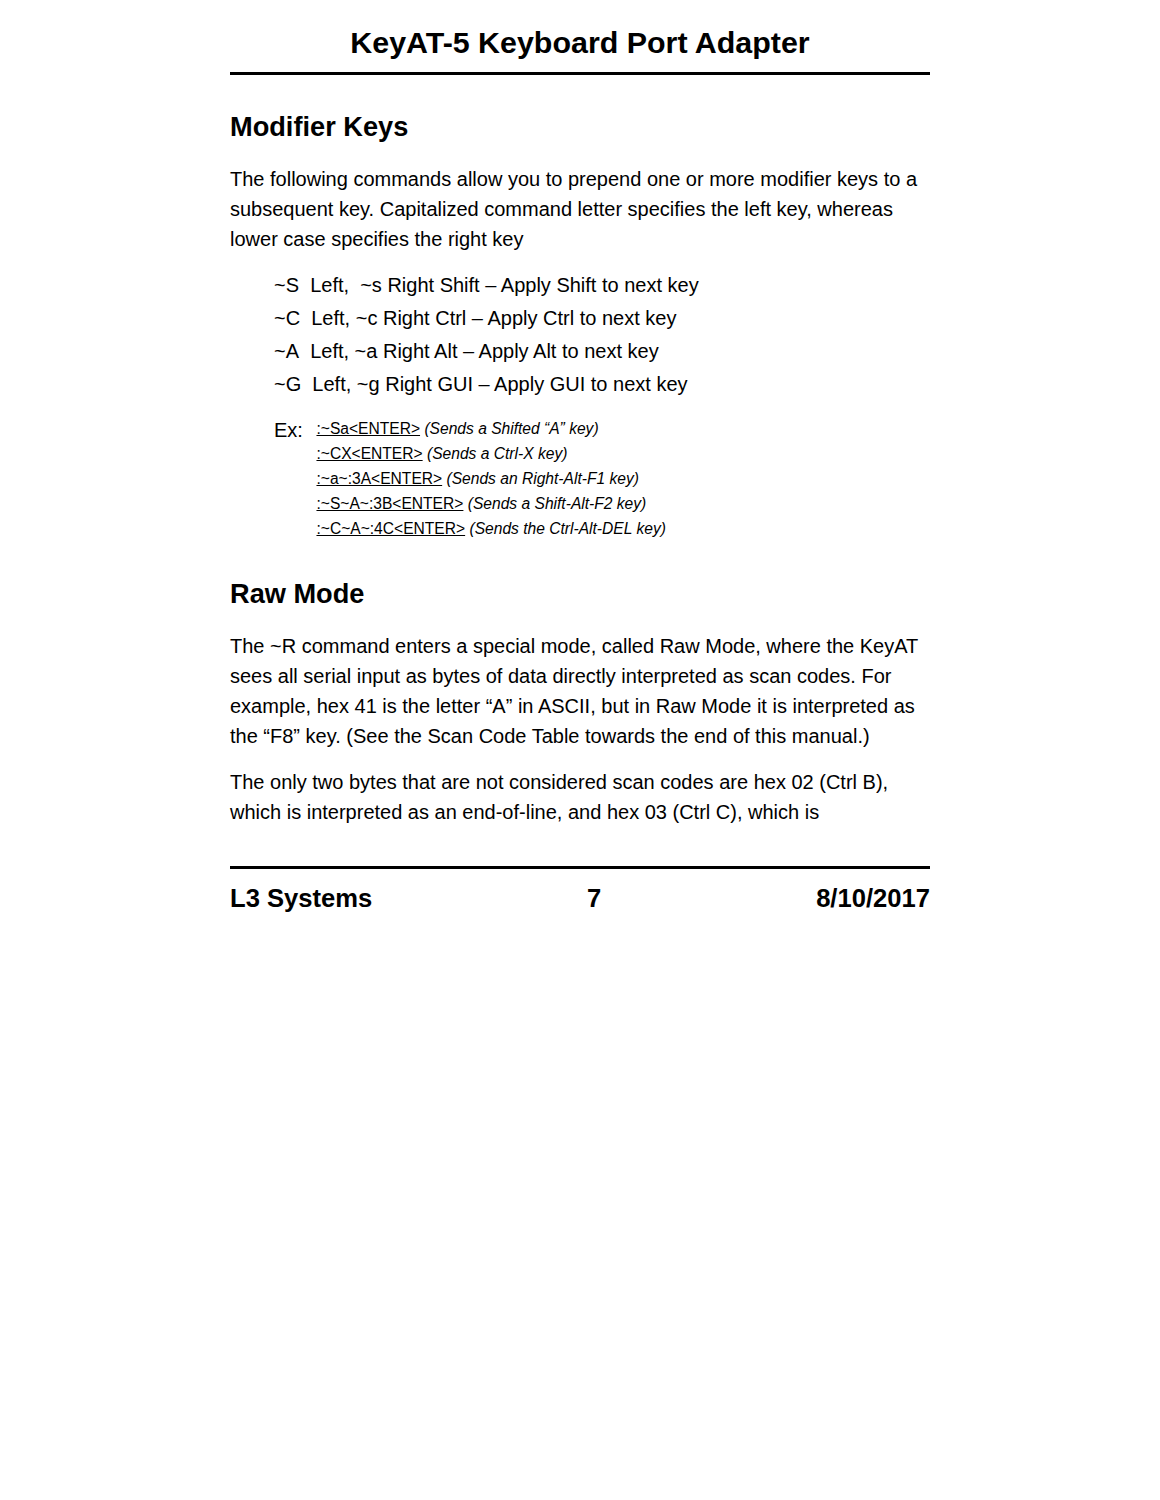KeyAT-5 Keyboard Port Adapter
Modifier Keys
The following commands allow you to prepend one or more modifier keys to a subsequent key. Capitalized command letter specifies the left key, whereas lower case specifies the right key
~S Left, ~s Right Shift – Apply Shift to next key
~C Left, ~c Right Ctrl – Apply Ctrl to next key
~A Left, ~a Right Alt – Apply Alt to next key
~G Left, ~g Right GUI – Apply GUI to next key
Ex:
:~Sa<ENTER> (Sends a Shifted “A” key)
:~CX<ENTER> (Sends a Ctrl-X key)
:~a~:3A<ENTER> (Sends an Right-Alt-F1 key)
:~S~A~:3B<ENTER> (Sends a Shift-Alt-F2 key)
:~C~A~:4C<ENTER> (Sends the Ctrl-Alt-DEL key)
Raw Mode
The ~R command enters a special mode, called Raw Mode, where the KeyAT sees all serial input as bytes of data directly interpreted as scan codes. For example, hex 41 is the letter “A” in ASCII, but in Raw Mode it is interpreted as the “F8” key. (See the Scan Code Table towards the end of this manual.)
The only two bytes that are not considered scan codes are hex 02 (Ctrl B), which is interpreted as an end-of-line, and hex 03 (Ctrl C), which is
L3 Systems 7 8/10/2017